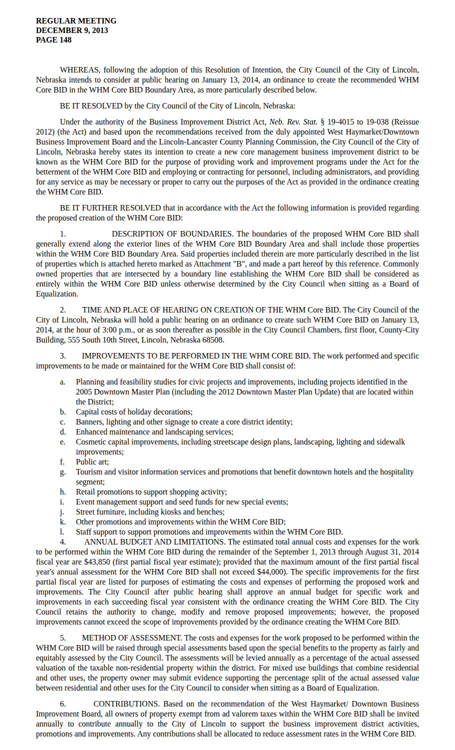REGULAR MEETING
DECEMBER 9, 2013
PAGE 148
WHEREAS, following the adoption of this Resolution of Intention, the City Council of the City of Lincoln, Nebraska intends to consider at public hearing on January 13, 2014, an ordinance to create the recommended WHM Core BID in the WHM Core BID Boundary Area, as more particularly described below.
BE IT RESOLVED by the City Council of the City of Lincoln, Nebraska:
Under the authority of the Business Improvement District Act, Neb. Rev. Stat. § 19-4015 to 19-038 (Reissue 2012) (the Act) and based upon the recommendations received from the duly appointed West Haymarket/Downtown Business Improvement Board and the Lincoln-Lancaster County Planning Commission, the City Council of the City of Lincoln, Nebraska hereby states its intention to create a new core management business improvement district to be known as the WHM Core BID for the purpose of providing work and improvement programs under the Act for the betterment of the WHM Core BID and employing or contracting for personnel, including administrators, and providing for any service as may be necessary or proper to carry out the purposes of the Act as provided in the ordinance creating the WHM Core BID.
BE IT FURTHER RESOLVED that in accordance with the Act the following information is provided regarding the proposed creation of the WHM Core BID:
1. DESCRIPTION OF BOUNDARIES. The boundaries of the proposed WHM Core BID shall generally extend along the exterior lines of the WHM Core BID Boundary Area and shall include those properties within the WHM Core BID Boundary Area. Said properties included therein are more particularly described in the list of properties which is attached hereto marked as Attachment "B", and made a part hereof by this reference. Commonly owned properties that are intersected by a boundary line establishing the WHM Core BID shall be considered as entirely within the WHM Core BID unless otherwise determined by the City Council when sitting as a Board of Equalization.
2. TIME AND PLACE OF HEARING ON CREATION OF THE WHM Core BID. The City Council of the City of Lincoln, Nebraska will hold a public hearing on an ordinance to create such WHM Core BID on January 13, 2014, at the hour of 3:00 p.m., or as soon thereafter as possible in the City Council Chambers, first floor, County-City Building, 555 South 10th Street, Lincoln, Nebraska 68508.
3. IMPROVEMENTS TO BE PERFORMED IN THE WHM CORE BID. The work performed and specific improvements to be made or maintained for the WHM Core BID shall consist of:
a. Planning and feasibility studies for civic projects and improvements, including projects identified in the 2005 Downtown Master Plan (including the 2012 Downtown Master Plan Update) that are located within the District;
b. Capital costs of holiday decorations;
c. Banners, lighting and other signage to create a core district identity;
d. Enhanced maintenance and landscaping services;
e. Cosmetic capital improvements, including streetscape design plans, landscaping, lighting and sidewalk improvements;
f. Public art;
g. Tourism and visitor information services and promotions that benefit downtown hotels and the hospitality segment;
h. Retail promotions to support shopping activity;
i. Event management support and seed funds for new special events;
j. Street furniture, including kiosks and benches;
k. Other promotions and improvements within the WHM Core BID;
l. Staff support to support promotions and improvements within the WHM Core BID.
4. ANNUAL BUDGET AND LIMITATIONS. The estimated total annual costs and expenses for the work to be performed within the WHM Core BID during the remainder of the September 1, 2013 through August 31, 2014 fiscal year are $43,850 (first partial fiscal year estimate); provided that the maximum amount of the first partial fiscal year's annual assessment for the WHM Core BID shall not exceed $44,000). The specific improvements for the first partial fiscal year are listed for purposes of estimating the costs and expenses of performing the proposed work and improvements. The City Council after public hearing shall approve an annual budget for specific work and improvements in each succeeding fiscal year consistent with the ordinance creating the WHM Core BID. The City Council retains the authority to change, modify and remove proposed improvements; however, the proposed improvements cannot exceed the scope of improvements provided by the ordinance creating the WHM Core BID.
5. METHOD OF ASSESSMENT. The costs and expenses for the work proposed to be performed within the WHM Core BID will be raised through special assessments based upon the special benefits to the property as fairly and equitably assessed by the City Council. The assessments will be levied annually as a percentage of the actual assessed valuation of the taxable non-residential property within the district. For mixed use buildings that combine residential and other uses, the property owner may submit evidence supporting the percentage split of the actual assessed value between residential and other uses for the City Council to consider when sitting as a Board of Equalization.
6. CONTRIBUTIONS. Based on the recommendation of the West Haymarket/ Downtown Business Improvement Board, all owners of property exempt from ad valorem taxes within the WHM Core BID shall be invited annually to contribute annually to the City of Lincoln to support the business improvement district activities, promotions and improvements. Any contributions shall be allocated to reduce assessment rates in the WHM Core BID.